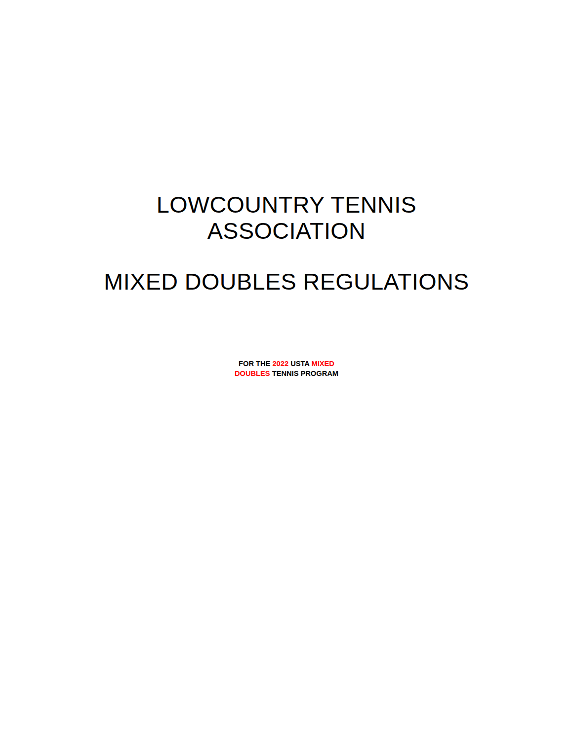LOWCOUNTRY TENNIS ASSOCIATION MIXED DOUBLES REGULATIONS
FOR THE 2022 USTA MIXED DOUBLES TENNIS PROGRAM